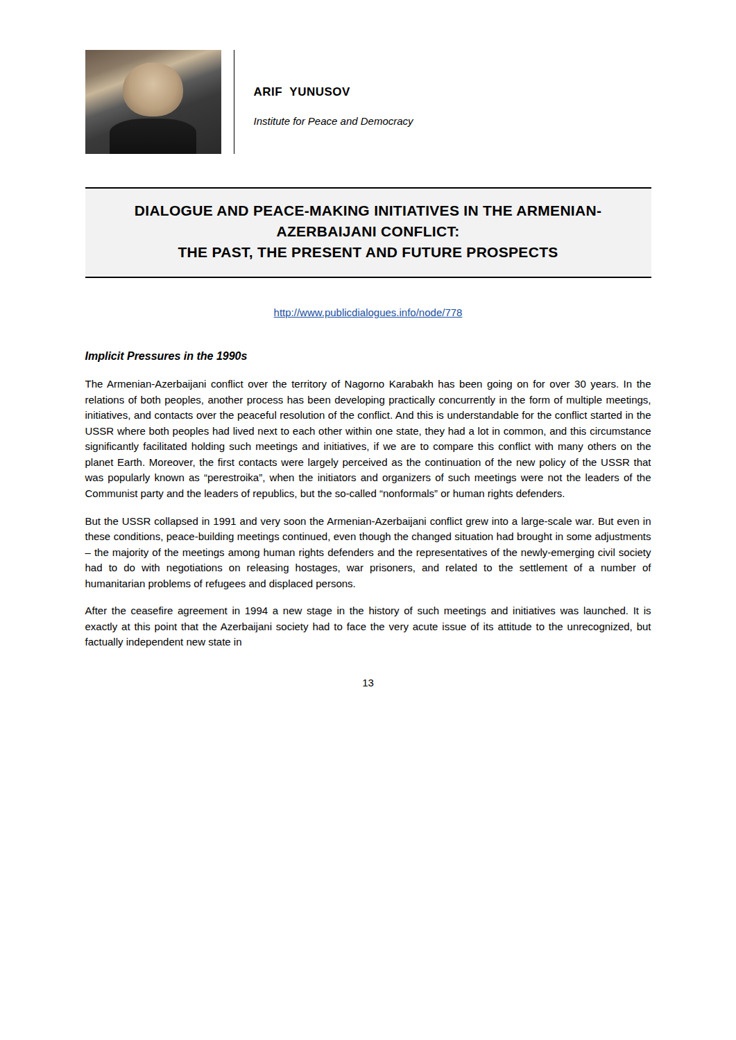ARIF YUNUSOV
Institute for Peace and Democracy
DIALOGUE AND PEACE-MAKING INITIATIVES IN THE ARMENIAN-AZERBAIJANI CONFLICT:
THE PAST, THE PRESENT AND FUTURE PROSPECTS
http://www.publicdialogues.info/node/778
Implicit Pressures in the 1990s
The Armenian-Azerbaijani conflict over the territory of Nagorno Karabakh has been going on for over 30 years. In the relations of both peoples, another process has been developing practically concurrently in the form of multiple meetings, initiatives, and contacts over the peaceful resolution of the conflict. And this is understandable for the conflict started in the USSR where both peoples had lived next to each other within one state, they had a lot in common, and this circumstance significantly facilitated holding such meetings and initiatives, if we are to compare this conflict with many others on the planet Earth. Moreover, the first contacts were largely perceived as the continuation of the new policy of the USSR that was popularly known as “perestroika”, when the initiators and organizers of such meetings were not the leaders of the Communist party and the leaders of republics, but the so-called “nonformals” or human rights defenders.
But the USSR collapsed in 1991 and very soon the Armenian-Azerbaijani conflict grew into a large-scale war. But even in these conditions, peace-building meetings continued, even though the changed situation had brought in some adjustments – the majority of the meetings among human rights defenders and the representatives of the newly-emerging civil society had to do with negotiations on releasing hostages, war prisoners, and related to the settlement of a number of humanitarian problems of refugees and displaced persons.
After the ceasefire agreement in 1994 a new stage in the history of such meetings and initiatives was launched. It is exactly at this point that the Azerbaijani society had to face the very acute issue of its attitude to the unrecognized, but factually independent new state in
13